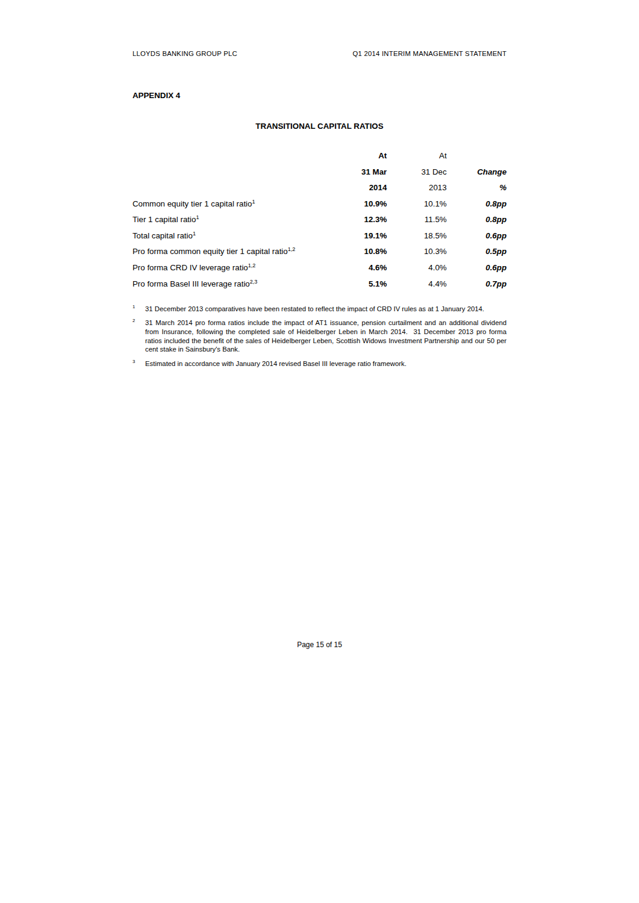LLOYDS BANKING GROUP PLC Q1 2014 INTERIM MANAGEMENT STATEMENT
APPENDIX 4
TRANSITIONAL CAPITAL RATIOS
| | At | At | |
| --- | --- | --- | --- |
| | 31 Mar | 31 Dec | Change |
| | 2014 | 2013 | % |
| Common equity tier 1 capital ratio 1 | 10.9% | 10.1% | 0.8pp |
| Tier 1 capital ratio 1 | 12.3% | 11.5% | 0.8pp |
| Total capital ratio 1 | 19.1% | 18.5% | 0.6pp |
| Pro forma common equity tier 1 capital ratio 1,2 | 10.8% | 10.3% | 0.5pp |
| Pro forma CRD IV leverage ratio 1,2 | 4.6% | 4.0% | 0.6pp |
| Pro forma Basel III leverage ratio 2,3 | 5.1% | 4.4% | 0.7pp |
1 31 December 2013 comparatives have been restated to reflect the impact of CRD IV rules as at 1 January 2014.
2 31 March 2014 pro forma ratios include the impact of AT1 issuance, pension curtailment and an additional dividend from Insurance, following the completed sale of Heidelberger Leben in March 2014. 31 December 2013 pro forma ratios included the benefit of the sales of Heidelberger Leben, Scottish Widows Investment Partnership and our 50 per cent stake in Sainsbury's Bank.
3 Estimated in accordance with January 2014 revised Basel III leverage ratio framework.
Page 15 of 15